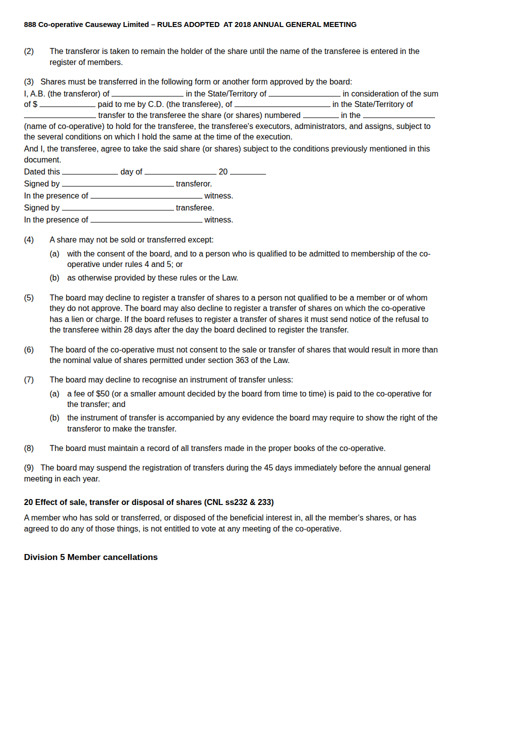888 Co-operative Causeway Limited – RULES ADOPTED AT 2018 ANNUAL GENERAL MEETING
(2)
The transferor is taken to remain the holder of the share until the name of the transferee is entered in the register of members.
(3) Shares must be transferred in the following form or another form approved by the board:
I, A.B. (the transferor) of in the State/Territory of in consideration of the sum of $ paid to me by C.D. (the transferee), of in the State/Territory of transfer to the transferee the share (or shares) numbered in the (name of co-operative) to hold for the transferee, the transferee's executors, administrators, and assigns, subject to the several conditions on which I hold the same at the time of the execution.
And I, the transferee, agree to take the said share (or shares) subject to the conditions previously mentioned in this document.
Dated this day of 20
Signed by transferor.
In the presence of witness.
Signed by transferee.
In the presence of witness.
(4)
A share may not be sold or transferred except:
(a)
with the consent of the board, and to a person who is qualified to be admitted to membership of the co-operative under rules 4 and 5; or
(b)
as otherwise provided by these rules or the Law.
(5)
The board may decline to register a transfer of shares to a person not qualified to be a member or of whom they do not approve. The board may also decline to register a transfer of shares on which the co-operative has a lien or charge. If the board refuses to register a transfer of shares it must send notice of the refusal to the transferee within 28 days after the day the board declined to register the transfer.
(6)
The board of the co-operative must not consent to the sale or transfer of shares that would result in more than the nominal value of shares permitted under section 363 of the Law.
(7)
The board may decline to recognise an instrument of transfer unless:
(a)
a fee of $50 (or a smaller amount decided by the board from time to time) is paid to the co-operative for the transfer; and
(b)
the instrument of transfer is accompanied by any evidence the board may require to show the right of the transferor to make the transfer.
(8)
The board must maintain a record of all transfers made in the proper books of the co-operative.
(9) The board may suspend the registration of transfers during the 45 days immediately before the annual general meeting in each year.
20 Effect of sale, transfer or disposal of shares (CNL ss232 & 233)
A member who has sold or transferred, or disposed of the beneficial interest in, all the member's shares, or has agreed to do any of those things, is not entitled to vote at any meeting of the co-operative.
Division 5 Member cancellations